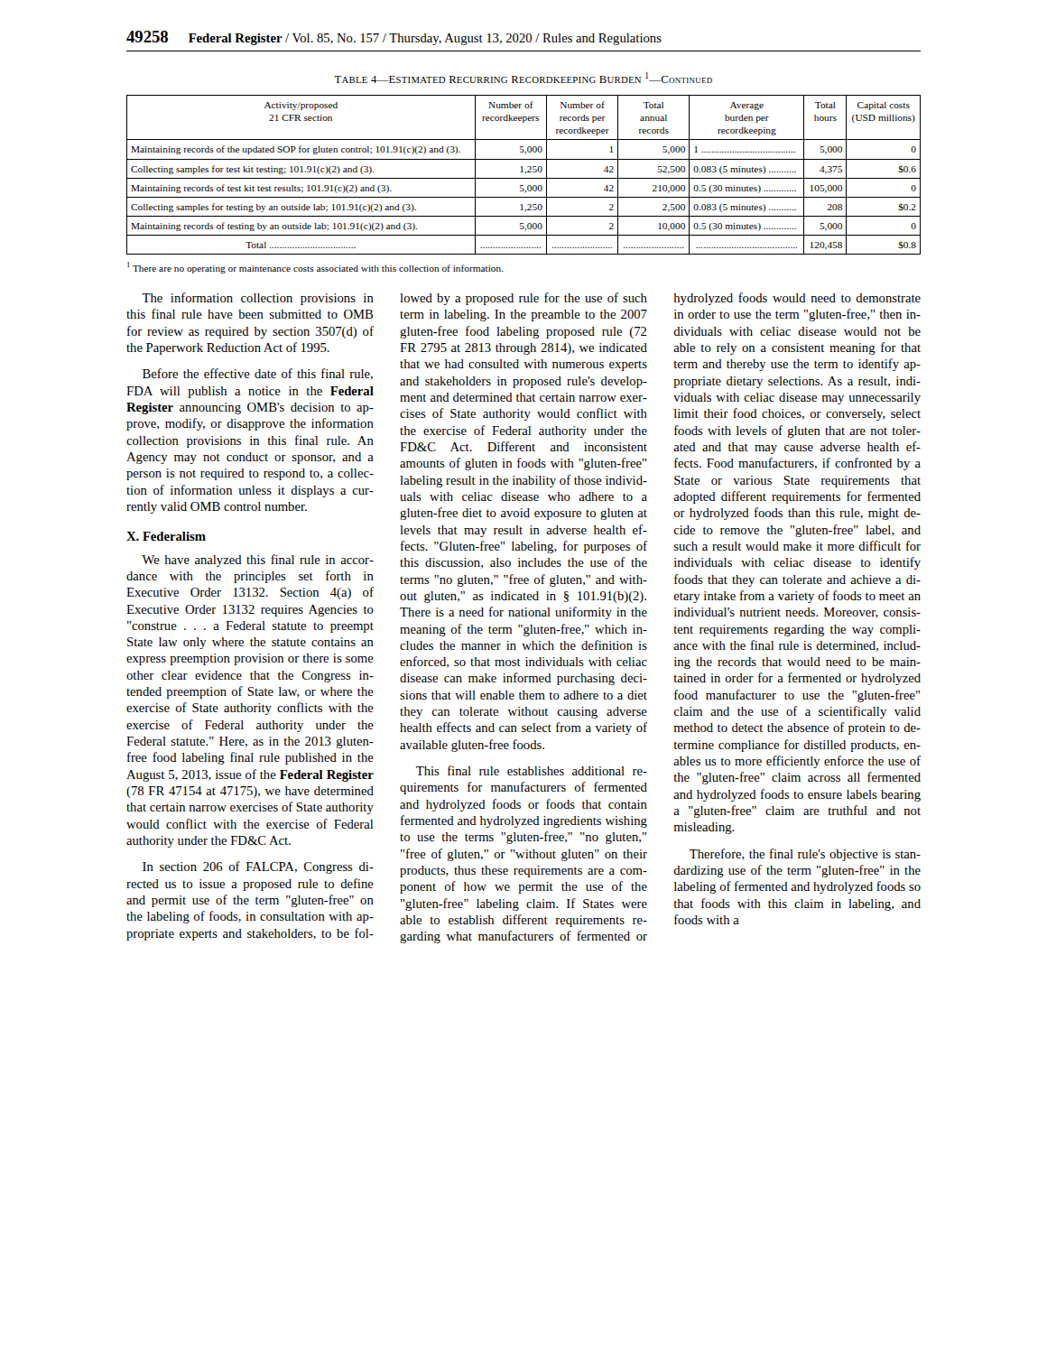49258 Federal Register / Vol. 85, No. 157 / Thursday, August 13, 2020 / Rules and Regulations
T ABLE 4—E STIMATED R ECURRING R ECORDKEEPING B URDEN 1 —Continued
| Activity/proposed 21 CFR section | Number of recordkeepers | Number of records per recordkeeper | Total annual records | Average burden per recordkeeping | Total hours | Capital costs (USD millions) |
| --- | --- | --- | --- | --- | --- | --- |
| Maintaining records of the updated SOP for gluten control; 101.91(c)(2) and (3). | 5,000 | 1 | 5,000 | 1 ..................................... | 5,000 | 0 |
| Collecting samples for test kit testing; 101.91(c)(2) and (3). | 1,250 | 42 | 52,500 | 0.083 (5 minutes) ........... | 4,375 | $0.6 |
| Maintaining records of test kit test results; 101.91(c)(2) and (3). | 5,000 | 42 | 210,000 | 0.5 (30 minutes) ............. | 105,000 | 0 |
| Collecting samples for testing by an outside lab; 101.91(c)(2) and (3). | 1,250 | 2 | 2,500 | 0.083 (5 minutes) ........... | 208 | $0.2 |
| Maintaining records of testing by an outside lab; 101.91(c)(2) and (3). | 5,000 | 2 | 10,000 | 0.5 (30 minutes) ............. | 5,000 | 0 |
| Total .................................. | ........................ | ........................ | ........................ | ........................................ | 120,458 | $0.8 |
1 There are no operating or maintenance costs associated with this collection of information.
The information collection provisions in this final rule have been submitted to OMB for review as required by section 3507(d) of the Paperwork Reduction Act of 1995.
Before the effective date of this final rule, FDA will publish a notice in the Federal Register announcing OMB's decision to approve, modify, or disapprove the information collection provisions in this final rule. An Agency may not conduct or sponsor, and a person is not required to respond to, a collection of information unless it displays a currently valid OMB control number.
X. Federalism
We have analyzed this final rule in accordance with the principles set forth in Executive Order 13132. Section 4(a) of Executive Order 13132 requires Agencies to "construe . . . a Federal statute to preempt State law only where the statute contains an express preemption provision or there is some other clear evidence that the Congress intended preemption of State law, or where the exercise of State authority conflicts with the exercise of Federal authority under the Federal statute." Here, as in the 2013 gluten-free food labeling final rule published in the August 5, 2013, issue of the Federal Register (78 FR 47154 at 47175), we have determined that certain narrow exercises of State authority would conflict with the exercise of Federal authority under the FD&C Act.
In section 206 of FALCPA, Congress directed us to issue a proposed rule to define and permit use of the term "gluten-free" on the labeling of foods, in consultation with appropriate experts and stakeholders, to be followed by a proposed rule for the use of such term in labeling. In the preamble to the 2007 gluten-free food labeling proposed rule (72 FR 2795 at 2813 through 2814), we indicated that we had consulted with numerous experts and stakeholders in proposed rule's development and determined that certain narrow exercises of State authority would conflict with the exercise of Federal authority under the FD&C Act. Different and inconsistent amounts of gluten in foods with "gluten-free" labeling result in the inability of those individuals with celiac disease who adhere to a gluten-free diet to avoid exposure to gluten at levels that may result in adverse health effects. "Gluten-free" labeling, for purposes of this discussion, also includes the use of the terms "no gluten," "free of gluten," and without gluten," as indicated in § 101.91(b)(2). There is a need for national uniformity in the meaning of the term "gluten-free," which includes the manner in which the definition is enforced, so that most individuals with celiac disease can make informed purchasing decisions that will enable them to adhere to a diet they can tolerate without causing adverse health effects and can select from a variety of available gluten-free foods.
This final rule establishes additional requirements for manufacturers of fermented and hydrolyzed foods or foods that contain fermented and hydrolyzed ingredients wishing to use the terms "gluten-free," "no gluten," "free of gluten," or "without gluten" on their products, thus these requirements are a component of how we permit the use of the "gluten-free" labeling claim. If States were able to establish different requirements regarding what manufacturers of fermented or hydrolyzed foods would need to demonstrate in order to use the term "gluten-free," then individuals with celiac disease would not be able to rely on a consistent meaning for that term and thereby use the term to identify appropriate dietary selections. As a result, individuals with celiac disease may unnecessarily limit their food choices, or conversely, select foods with levels of gluten that are not tolerated and that may cause adverse health effects. Food manufacturers, if confronted by a State or various State requirements that adopted different requirements for fermented or hydrolyzed foods than this rule, might decide to remove the "gluten-free" label, and such a result would make it more difficult for individuals with celiac disease to identify foods that they can tolerate and achieve a dietary intake from a variety of foods to meet an individual's nutrient needs. Moreover, consistent requirements regarding the way compliance with the final rule is determined, including the records that would need to be maintained in order for a fermented or hydrolyzed food manufacturer to use the "gluten-free" claim and the use of a scientifically valid method to detect the absence of protein to determine compliance for distilled products, enables us to more efficiently enforce the use of the "gluten-free" claim across all fermented and hydrolyzed foods to ensure labels bearing a "gluten-free" claim are truthful and not misleading.
Therefore, the final rule's objective is standardizing use of the term "gluten-free" in the labeling of fermented and hydrolyzed foods so that foods with this claim in labeling, and foods with a